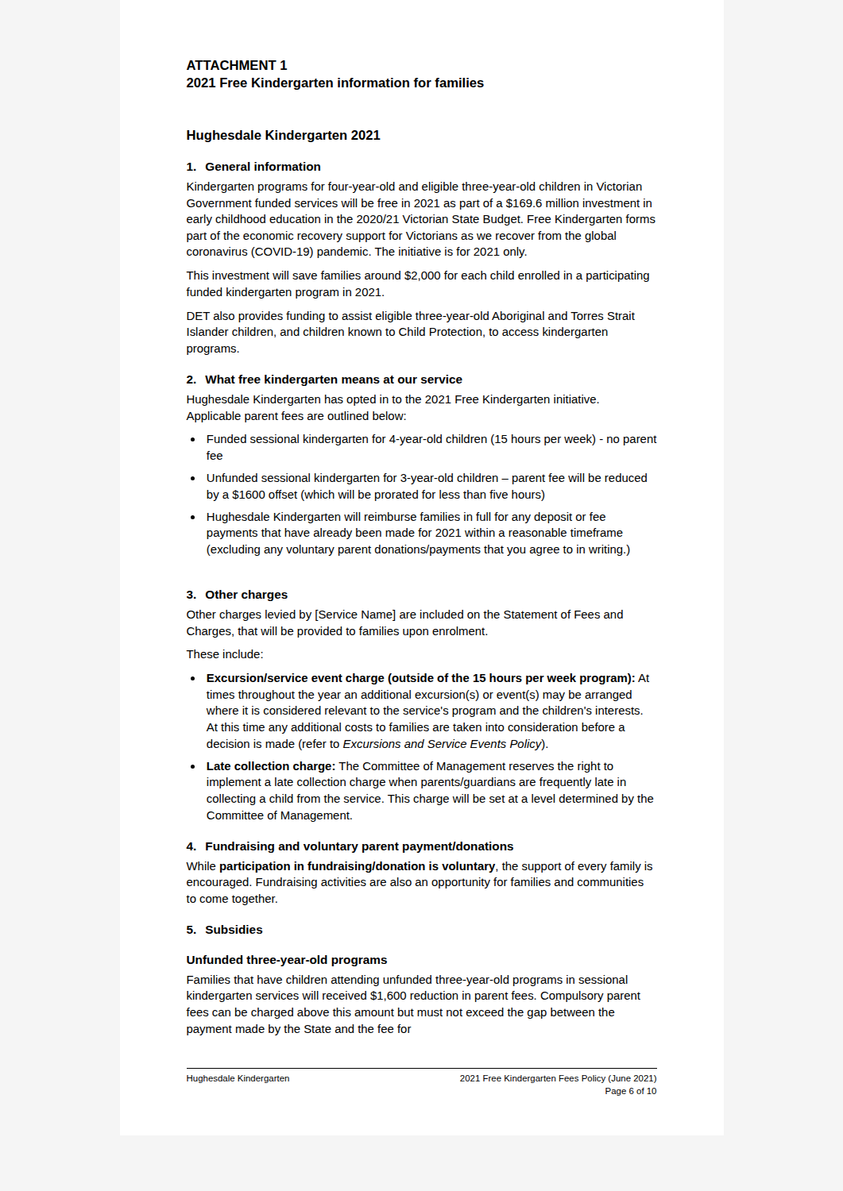ATTACHMENT 12021 Free Kindergarten information for families
Hughesdale Kindergarten 2021
1. General information
Kindergarten programs for four-year-old and eligible three-year-old children in Victorian Government funded services will be free in 2021 as part of a $169.6 million investment in early childhood education in the 2020/21 Victorian State Budget. Free Kindergarten forms part of the economic recovery support for Victorians as we recover from the global coronavirus (COVID-19) pandemic. The initiative is for 2021 only.
This investment will save families around $2,000 for each child enrolled in a participating funded kindergarten program in 2021.
DET also provides funding to assist eligible three-year-old Aboriginal and Torres Strait Islander children, and children known to Child Protection, to access kindergarten programs.
2. What free kindergarten means at our service
Hughesdale Kindergarten has opted in to the 2021 Free Kindergarten initiative. Applicable parent fees are outlined below:
Funded sessional kindergarten for 4-year-old children (15 hours per week) - no parent fee
Unfunded sessional kindergarten for 3-year-old children – parent fee will be reduced by a $1600 offset (which will be prorated for less than five hours)
Hughesdale Kindergarten will reimburse families in full for any deposit or fee payments that have already been made for 2021 within a reasonable timeframe (excluding any voluntary parent donations/payments that you agree to in writing.)
3. Other charges
Other charges levied by [Service Name] are included on the Statement of Fees and Charges, that will be provided to families upon enrolment.
These include:
Excursion/service event charge (outside of the 15 hours per week program): At times throughout the year an additional excursion(s) or event(s) may be arranged where it is considered relevant to the service's program and the children's interests. At this time any additional costs to families are taken into consideration before a decision is made (refer to Excursions and Service Events Policy).
Late collection charge: The Committee of Management reserves the right to implement a late collection charge when parents/guardians are frequently late in collecting a child from the service. This charge will be set at a level determined by the Committee of Management.
4. Fundraising and voluntary parent payment/donations
While participation in fundraising/donation is voluntary, the support of every family is encouraged. Fundraising activities are also an opportunity for families and communities to come together.
5. Subsidies
Unfunded three-year-old programs
Families that have children attending unfunded three-year-old programs in sessional kindergarten services will received $1,600 reduction in parent fees. Compulsory parent fees can be charged above this amount but must not exceed the gap between the payment made by the State and the fee for
Hughesdale Kindergarten
2021 Free Kindergarten Fees Policy (June 2021)
Page 6 of 10